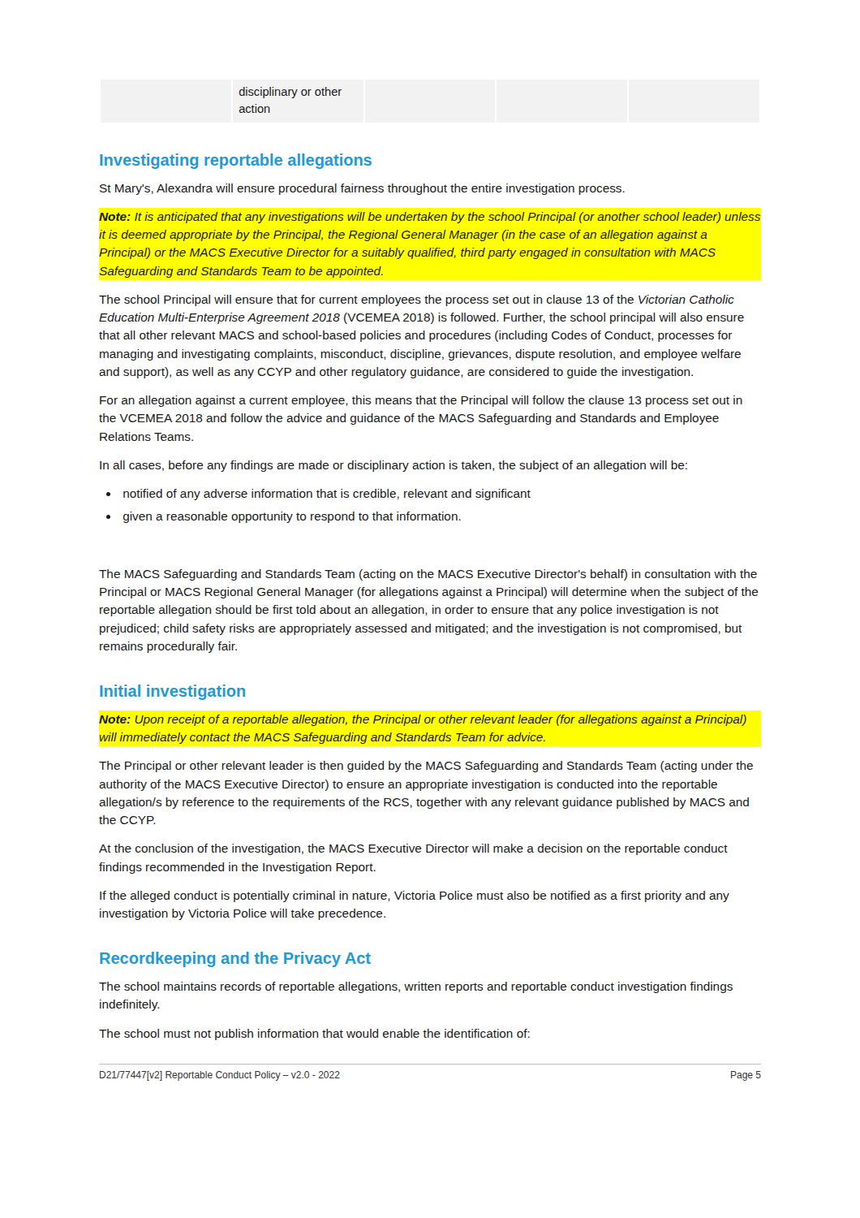| | disciplinary or other action | | | |
Investigating reportable allegations
St Mary's, Alexandra will ensure procedural fairness throughout the entire investigation process.
Note: It is anticipated that any investigations will be undertaken by the school Principal (or another school leader) unless it is deemed appropriate by the Principal, the Regional General Manager (in the case of an allegation against a Principal) or the MACS Executive Director for a suitably qualified, third party engaged in consultation with MACS Safeguarding and Standards Team to be appointed.
The school Principal will ensure that for current employees the process set out in clause 13 of the Victorian Catholic Education Multi-Enterprise Agreement 2018 (VCEMEA 2018) is followed. Further, the school principal will also ensure that all other relevant MACS and school-based policies and procedures (including Codes of Conduct, processes for managing and investigating complaints, misconduct, discipline, grievances, dispute resolution, and employee welfare and support), as well as any CCYP and other regulatory guidance, are considered to guide the investigation.
For an allegation against a current employee, this means that the Principal will follow the clause 13 process set out in the VCEMEA 2018 and follow the advice and guidance of the MACS Safeguarding and Standards and Employee Relations Teams.
In all cases, before any findings are made or disciplinary action is taken, the subject of an allegation will be:
notified of any adverse information that is credible, relevant and significant
given a reasonable opportunity to respond to that information.
The MACS Safeguarding and Standards Team (acting on the MACS Executive Director's behalf) in consultation with the Principal or MACS Regional General Manager (for allegations against a Principal) will determine when the subject of the reportable allegation should be first told about an allegation, in order to ensure that any police investigation is not prejudiced; child safety risks are appropriately assessed and mitigated; and the investigation is not compromised, but remains procedurally fair.
Initial investigation
Note: Upon receipt of a reportable allegation, the Principal or other relevant leader (for allegations against a Principal) will immediately contact the MACS Safeguarding and Standards Team for advice.
The Principal or other relevant leader is then guided by the MACS Safeguarding and Standards Team (acting under the authority of the MACS Executive Director) to ensure an appropriate investigation is conducted into the reportable allegation/s by reference to the requirements of the RCS, together with any relevant guidance published by MACS and the CCYP.
At the conclusion of the investigation, the MACS Executive Director will make a decision on the reportable conduct findings recommended in the Investigation Report.
If the alleged conduct is potentially criminal in nature, Victoria Police must also be notified as a first priority and any investigation by Victoria Police will take precedence.
Recordkeeping and the Privacy Act
The school maintains records of reportable allegations, written reports and reportable conduct investigation findings indefinitely.
The school must not publish information that would enable the identification of:
D21/77447[v2] Reportable Conduct Policy – v2.0 - 2022 Page 5